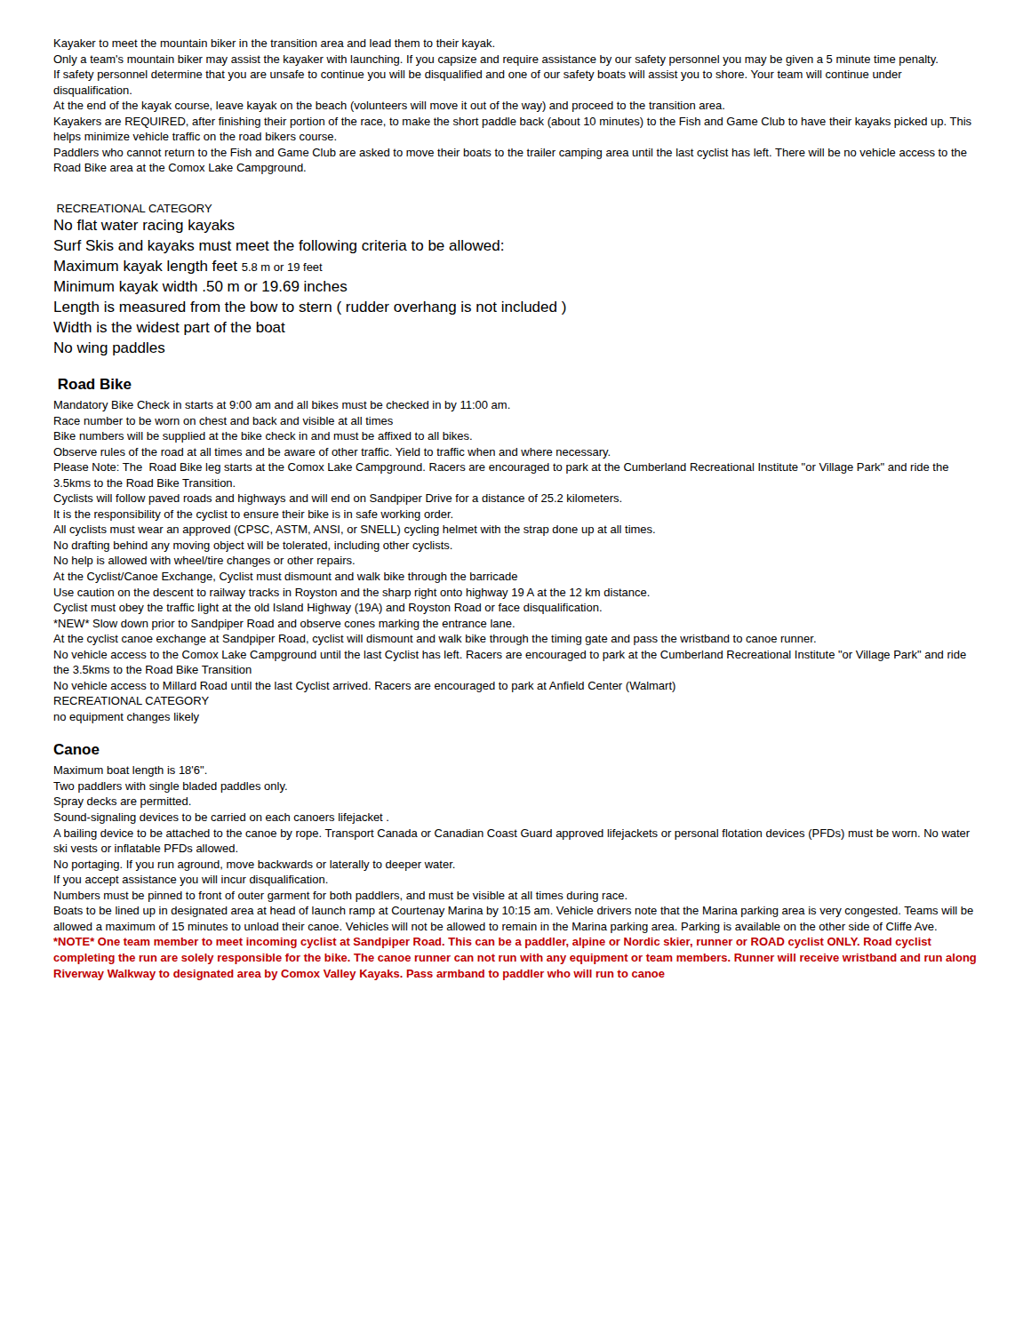Kayaker to meet the mountain biker in the transition area and lead them to their kayak.
Only a team's mountain biker may assist the kayaker with launching. If you capsize and require assistance by our safety personnel you may be given a 5 minute time penalty.
If safety personnel determine that you are unsafe to continue you will be disqualified and one of our safety boats will assist you to shore. Your team will continue under disqualification.
At the end of the kayak course, leave kayak on the beach (volunteers will move it out of the way) and proceed to the transition area.
Kayakers are REQUIRED, after finishing their portion of the race, to make the short paddle back (about 10 minutes) to the Fish and Game Club to have their kayaks picked up. This helps minimize vehicle traffic on the road bikers course.
Paddlers who cannot return to the Fish and Game Club are asked to move their boats to the trailer camping area until the last cyclist has left. There will be no vehicle access to the Road Bike area at the Comox Lake Campground.
RECREATIONAL CATEGORY
No flat water racing kayaks
Surf Skis and kayaks must meet the following criteria to be allowed:
Maximum kayak length feet 5.8 m or 19 feet
Minimum kayak width .50 m or 19.69 inches
Length is measured from the bow to stern ( rudder overhang is not included )
Width is the widest part of the boat
No wing paddles
Road Bike
Mandatory Bike Check in starts at 9:00 am and all bikes must be checked in by 11:00 am.
Race number to be worn on chest and back and visible at all times
Bike numbers will be supplied at the bike check in and must be affixed to all bikes.
Observe rules of the road at all times and be aware of other traffic. Yield to traffic when and where necessary.
Please Note: The Road Bike leg starts at the Comox Lake Campground. Racers are encouraged to park at the Cumberland Recreational Institute "or Village Park" and ride the 3.5kms to the Road Bike Transition.
Cyclists will follow paved roads and highways and will end on Sandpiper Drive for a distance of 25.2 kilometers.
It is the responsibility of the cyclist to ensure their bike is in safe working order.
All cyclists must wear an approved (CPSC, ASTM, ANSI, or SNELL) cycling helmet with the strap done up at all times.
No drafting behind any moving object will be tolerated, including other cyclists.
No help is allowed with wheel/tire changes or other repairs.
At the Cyclist/Canoe Exchange, Cyclist must dismount and walk bike through the barricade
Use caution on the descent to railway tracks in Royston and the sharp right onto highway 19 A at the 12 km distance.
Cyclist must obey the traffic light at the old Island Highway (19A) and Royston Road or face disqualification.
*NEW* Slow down prior to Sandpiper Road and observe cones marking the entrance lane.
At the cyclist canoe exchange at Sandpiper Road, cyclist will dismount and walk bike through the timing gate and pass the wristband to canoe runner.
No vehicle access to the Comox Lake Campground until the last Cyclist has left. Racers are encouraged to park at the Cumberland Recreational Institute "or Village Park" and ride the 3.5kms to the Road Bike Transition
No vehicle access to Millard Road until the last Cyclist arrived. Racers are encouraged to park at Anfield Center (Walmart)
RECREATIONAL CATEGORY
no equipment changes likely
Canoe
Maximum boat length is 18'6".
Two paddlers with single bladed paddles only.
Spray decks are permitted.
Sound-signaling devices to be carried on each canoers lifejacket .
A bailing device to be attached to the canoe by rope. Transport Canada or Canadian Coast Guard approved lifejackets or personal flotation devices (PFDs) must be worn. No water ski vests or inflatable PFDs allowed.
No portaging. If you run aground, move backwards or laterally to deeper water.
If you accept assistance you will incur disqualification.
Numbers must be pinned to front of outer garment for both paddlers, and must be visible at all times during race.
Boats to be lined up in designated area at head of launch ramp at Courtenay Marina by 10:15 am. Vehicle drivers note that the Marina parking area is very congested. Teams will be allowed a maximum of 15 minutes to unload their canoe. Vehicles will not be allowed to remain in the Marina parking area. Parking is available on the other side of Cliffe Ave.
*NOTE* One team member to meet incoming cyclist at Sandpiper Road. This can be a paddler, alpine or Nordic skier, runner or ROAD cyclist ONLY. Road cyclist completing the run are solely responsible for the bike. The canoe runner can not run with any equipment or team members. Runner will receive wristband and run along Riverway Walkway to designated area by Comox Valley Kayaks. Pass armband to paddler who will run to canoe